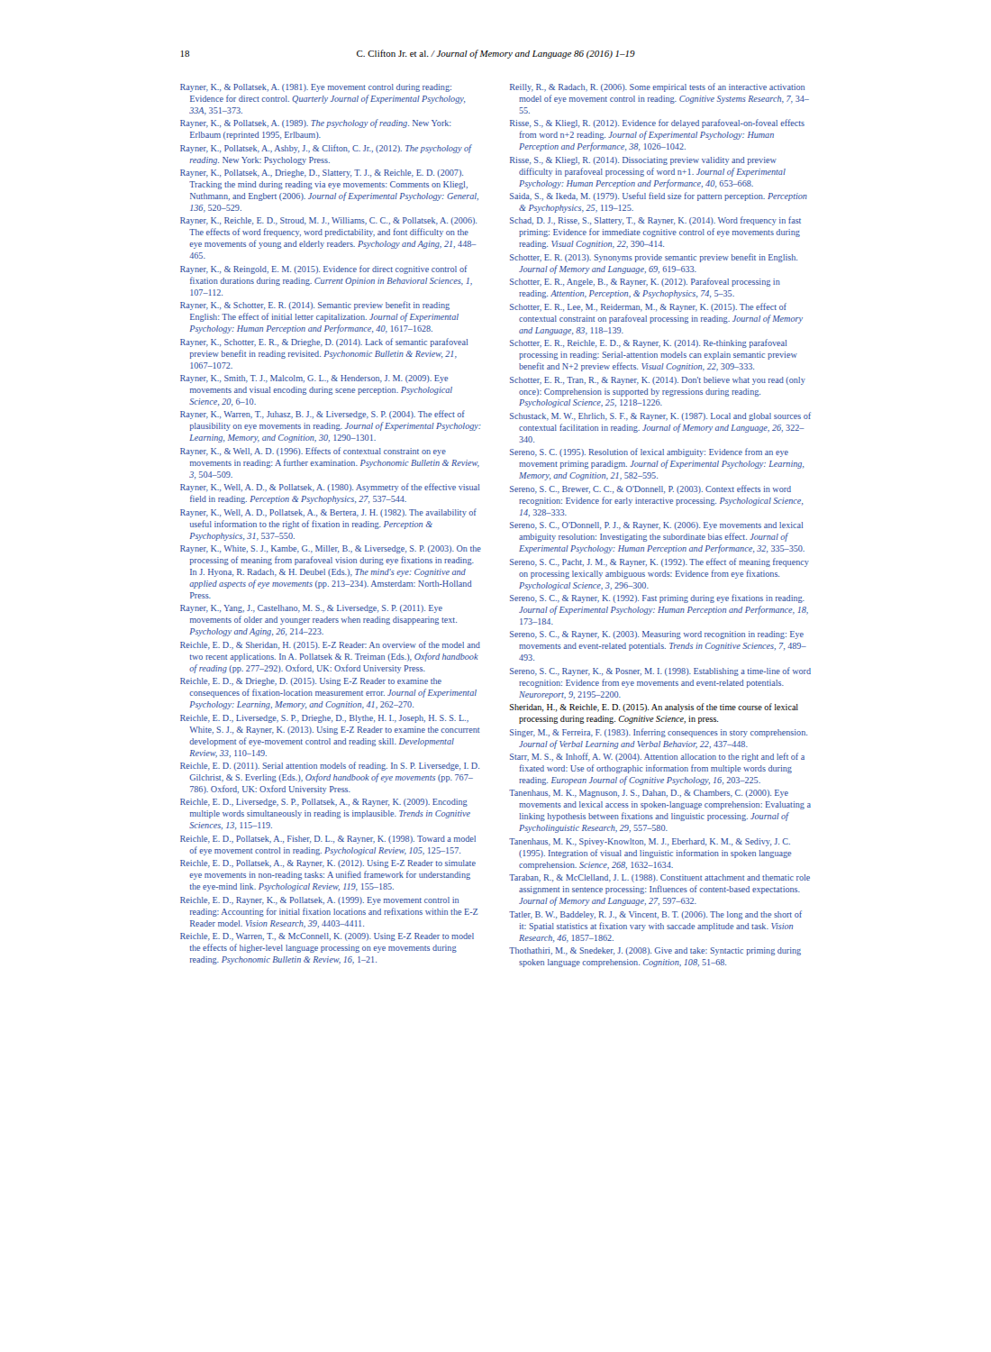18
C. Clifton Jr. et al. / Journal of Memory and Language 86 (2016) 1–19
Rayner, K., & Pollatsek, A. (1981). Eye movement control during reading: Evidence for direct control. Quarterly Journal of Experimental Psychology, 33A, 351–373.
Rayner, K., & Pollatsek, A. (1989). The psychology of reading. New York: Erlbaum (reprinted 1995, Erlbaum).
Rayner, K., Pollatsek, A., Ashby, J., & Clifton, C. Jr., (2012). The psychology of reading. New York: Psychology Press.
Rayner, K., Pollatsek, A., Drieghe, D., Slattery, T. J., & Reichle, E. D. (2007). Tracking the mind during reading via eye movements: Comments on Kliegl, Nuthmann, and Engbert (2006). Journal of Experimental Psychology: General, 136, 520–529.
Rayner, K., Reichle, E. D., Stroud, M. J., Williams, C. C., & Pollatsek, A. (2006). The effects of word frequency, word predictability, and font difficulty on the eye movements of young and elderly readers. Psychology and Aging, 21, 448–465.
Rayner, K., & Reingold, E. M. (2015). Evidence for direct cognitive control of fixation durations during reading. Current Opinion in Behavioral Sciences, 1, 107–112.
Rayner, K., & Schotter, E. R. (2014). Semantic preview benefit in reading English: The effect of initial letter capitalization. Journal of Experimental Psychology: Human Perception and Performance, 40, 1617–1628.
Rayner, K., Schotter, E. R., & Drieghe, D. (2014). Lack of semantic parafoveal preview benefit in reading revisited. Psychonomic Bulletin & Review, 21, 1067–1072.
Rayner, K., Smith, T. J., Malcolm, G. L., & Henderson, J. M. (2009). Eye movements and visual encoding during scene perception. Psychological Science, 20, 6–10.
Rayner, K., Warren, T., Juhasz, B. J., & Liversedge, S. P. (2004). The effect of plausibility on eye movements in reading. Journal of Experimental Psychology: Learning, Memory, and Cognition, 30, 1290–1301.
Rayner, K., & Well, A. D. (1996). Effects of contextual constraint on eye movements in reading: A further examination. Psychonomic Bulletin & Review, 3, 504–509.
Rayner, K., Well, A. D., & Pollatsek, A. (1980). Asymmetry of the effective visual field in reading. Perception & Psychophysics, 27, 537–544.
Rayner, K., Well, A. D., Pollatsek, A., & Bertera, J. H. (1982). The availability of useful information to the right of fixation in reading. Perception & Psychophysics, 31, 537–550.
Rayner, K., White, S. J., Kambe, G., Miller, B., & Liversedge, S. P. (2003). On the processing of meaning from parafoveal vision during eye fixations in reading. In J. Hyona, R. Radach, & H. Deubel (Eds.), The mind's eye: Cognitive and applied aspects of eye movements (pp. 213–234). Amsterdam: North-Holland Press.
Rayner, K., Yang, J., Castelhano, M. S., & Liversedge, S. P. (2011). Eye movements of older and younger readers when reading disappearing text. Psychology and Aging, 26, 214–223.
Reichle, E. D., & Sheridan, H. (2015). E-Z Reader: An overview of the model and two recent applications. In A. Pollatsek & R. Treiman (Eds.), Oxford handbook of reading (pp. 277–292). Oxford, UK: Oxford University Press.
Reichle, E. D., & Drieghe, D. (2015). Using E-Z Reader to examine the consequences of fixation-location measurement error. Journal of Experimental Psychology: Learning, Memory, and Cognition, 41, 262–270.
Reichle, E. D., Liversedge, S. P., Drieghe, D., Blythe, H. I., Joseph, H. S. S. L., White, S. J., & Rayner, K. (2013). Using E-Z Reader to examine the concurrent development of eye-movement control and reading skill. Developmental Review, 33, 110–149.
Reichle, E. D. (2011). Serial attention models of reading. In S. P. Liversedge, I. D. Gilchrist, & S. Everling (Eds.), Oxford handbook of eye movements (pp. 767–786). Oxford, UK: Oxford University Press.
Reichle, E. D., Liversedge, S. P., Pollatsek, A., & Rayner, K. (2009). Encoding multiple words simultaneously in reading is implausible. Trends in Cognitive Sciences, 13, 115–119.
Reichle, E. D., Pollatsek, A., Fisher, D. L., & Rayner, K. (1998). Toward a model of eye movement control in reading. Psychological Review, 105, 125–157.
Reichle, E. D., Pollatsek, A., & Rayner, K. (2012). Using E-Z Reader to simulate eye movements in non-reading tasks: A unified framework for understanding the eye-mind link. Psychological Review, 119, 155–185.
Reichle, E. D., Rayner, K., & Pollatsek, A. (1999). Eye movement control in reading: Accounting for initial fixation locations and refixations within the E-Z Reader model. Vision Research, 39, 4403–4411.
Reichle, E. D., Warren, T., & McConnell, K. (2009). Using E-Z Reader to model the effects of higher-level language processing on eye movements during reading. Psychonomic Bulletin & Review, 16, 1–21.
Reilly, R., & Radach, R. (2006). Some empirical tests of an interactive activation model of eye movement control in reading. Cognitive Systems Research, 7, 34–55.
Risse, S., & Kliegl, R. (2012). Evidence for delayed parafoveal-on-foveal effects from word n+2 reading. Journal of Experimental Psychology: Human Perception and Performance, 38, 1026–1042.
Risse, S., & Kliegl, R. (2014). Dissociating preview validity and preview difficulty in parafoveal processing of word n+1. Journal of Experimental Psychology: Human Perception and Performance, 40, 653–668.
Saida, S., & Ikeda, M. (1979). Useful field size for pattern perception. Perception & Psychophysics, 25, 119–125.
Schad, D. J., Risse, S., Slattery, T., & Rayner, K. (2014). Word frequency in fast priming: Evidence for immediate cognitive control of eye movements during reading. Visual Cognition, 22, 390–414.
Schotter, E. R. (2013). Synonyms provide semantic preview benefit in English. Journal of Memory and Language, 69, 619–633.
Schotter, E. R., Angele, B., & Rayner, K. (2012). Parafoveal processing in reading. Attention, Perception, & Psychophysics, 74, 5–35.
Schotter, E. R., Lee, M., Reiderman, M., & Rayner, K. (2015). The effect of contextual constraint on parafoveal processing in reading. Journal of Memory and Language, 83, 118–139.
Schotter, E. R., Reichle, E. D., & Rayner, K. (2014). Re-thinking parafoveal processing in reading: Serial-attention models can explain semantic preview benefit and N+2 preview effects. Visual Cognition, 22, 309–333.
Schotter, E. R., Tran, R., & Rayner, K. (2014). Don't believe what you read (only once): Comprehension is supported by regressions during reading. Psychological Science, 25, 1218–1226.
Schustack, M. W., Ehrlich, S. F., & Rayner, K. (1987). Local and global sources of contextual facilitation in reading. Journal of Memory and Language, 26, 322–340.
Sereno, S. C. (1995). Resolution of lexical ambiguity: Evidence from an eye movement priming paradigm. Journal of Experimental Psychology: Learning, Memory, and Cognition, 21, 582–595.
Sereno, S. C., Brewer, C. C., & O'Donnell, P. (2003). Context effects in word recognition: Evidence for early interactive processing. Psychological Science, 14, 328–333.
Sereno, S. C., O'Donnell, P. J., & Rayner, K. (2006). Eye movements and lexical ambiguity resolution: Investigating the subordinate bias effect. Journal of Experimental Psychology: Human Perception and Performance, 32, 335–350.
Sereno, S. C., Pacht, J. M., & Rayner, K. (1992). The effect of meaning frequency on processing lexically ambiguous words: Evidence from eye fixations. Psychological Science, 3, 296–300.
Sereno, S. C., & Rayner, K. (1992). Fast priming during eye fixations in reading. Journal of Experimental Psychology: Human Perception and Performance, 18, 173–184.
Sereno, S. C., & Rayner, K. (2003). Measuring word recognition in reading: Eye movements and event-related potentials. Trends in Cognitive Sciences, 7, 489–493.
Sereno, S. C., Rayner, K., & Posner, M. I. (1998). Establishing a time-line of word recognition: Evidence from eye movements and event-related potentials. Neuroreport, 9, 2195–2200.
Sheridan, H., & Reichle, E. D. (2015). An analysis of the time course of lexical processing during reading. Cognitive Science, in press.
Singer, M., & Ferreira, F. (1983). Inferring consequences in story comprehension. Journal of Verbal Learning and Verbal Behavior, 22, 437–448.
Starr, M. S., & Inhoff, A. W. (2004). Attention allocation to the right and left of a fixated word: Use of orthographic information from multiple words during reading. European Journal of Cognitive Psychology, 16, 203–225.
Tanenhaus, M. K., Magnuson, J. S., Dahan, D., & Chambers, C. (2000). Eye movements and lexical access in spoken-language comprehension: Evaluating a linking hypothesis between fixations and linguistic processing. Journal of Psycholinguistic Research, 29, 557–580.
Tanenhaus, M. K., Spivey-Knowlton, M. J., Eberhard, K. M., & Sedivy, J. C. (1995). Integration of visual and linguistic information in spoken language comprehension. Science, 268, 1632–1634.
Taraban, R., & McClelland, J. L. (1988). Constituent attachment and thematic role assignment in sentence processing: Influences of content-based expectations. Journal of Memory and Language, 27, 597–632.
Tatler, B. W., Baddeley, R. J., & Vincent, B. T. (2006). The long and the short of it: Spatial statistics at fixation vary with saccade amplitude and task. Vision Research, 46, 1857–1862.
Thothathiri, M., & Snedeker, J. (2008). Give and take: Syntactic priming during spoken language comprehension. Cognition, 108, 51–68.